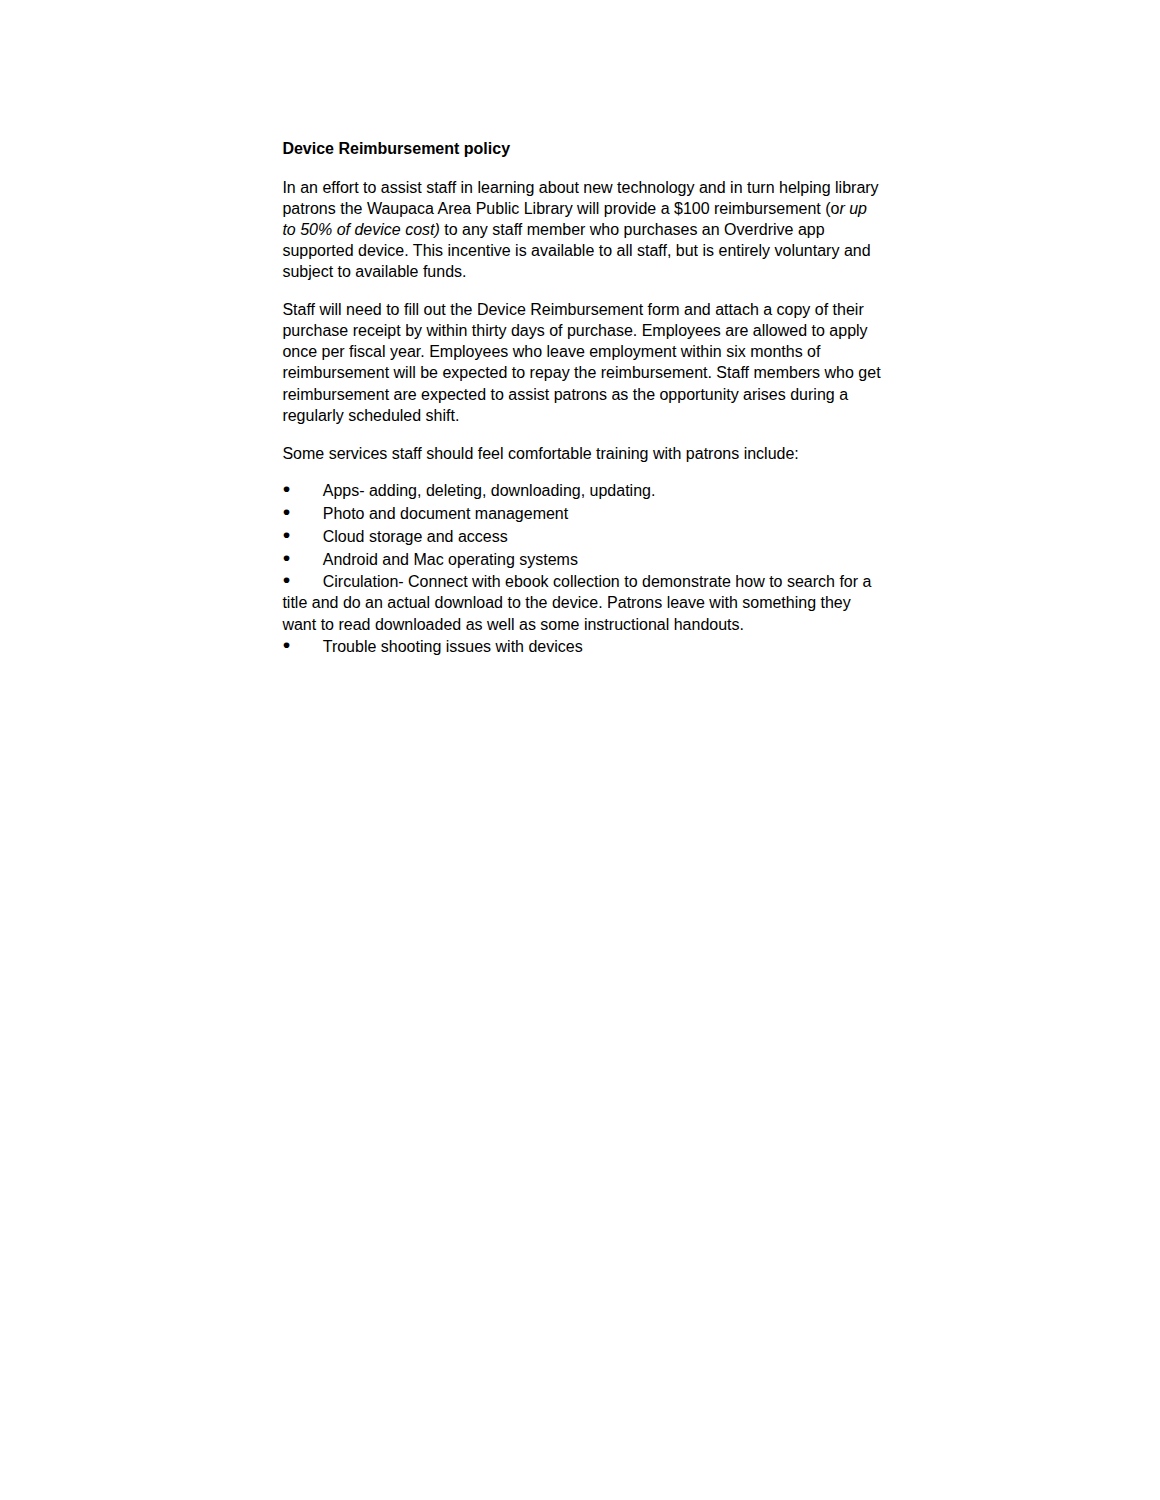Device Reimbursement policy
In an effort to assist staff in learning about new technology and in turn helping library patrons the Waupaca Area Public Library will provide a $100 reimbursement (or up to 50% of device cost) to any staff member who purchases an Overdrive app supported device. This incentive is available to all staff, but is entirely voluntary and subject to available funds.
Staff will need to fill out the Device Reimbursement form and attach a copy of their purchase receipt by within thirty days of purchase. Employees are allowed to apply once per fiscal year. Employees who leave employment within six months of reimbursement will be expected to repay the reimbursement. Staff members who get reimbursement are expected to assist patrons as the opportunity arises during a regularly scheduled shift.
Some services staff should feel comfortable training with patrons include:
●Apps- adding, deleting, downloading, updating.
●Photo and document management
●Cloud storage and access
●Android and Mac operating systems
●Circulation- Connect with ebook collection to demonstrate how to search for a title and do an actual download to the device. Patrons leave with something they want to read downloaded as well as some instructional handouts.
●Trouble shooting issues with devices